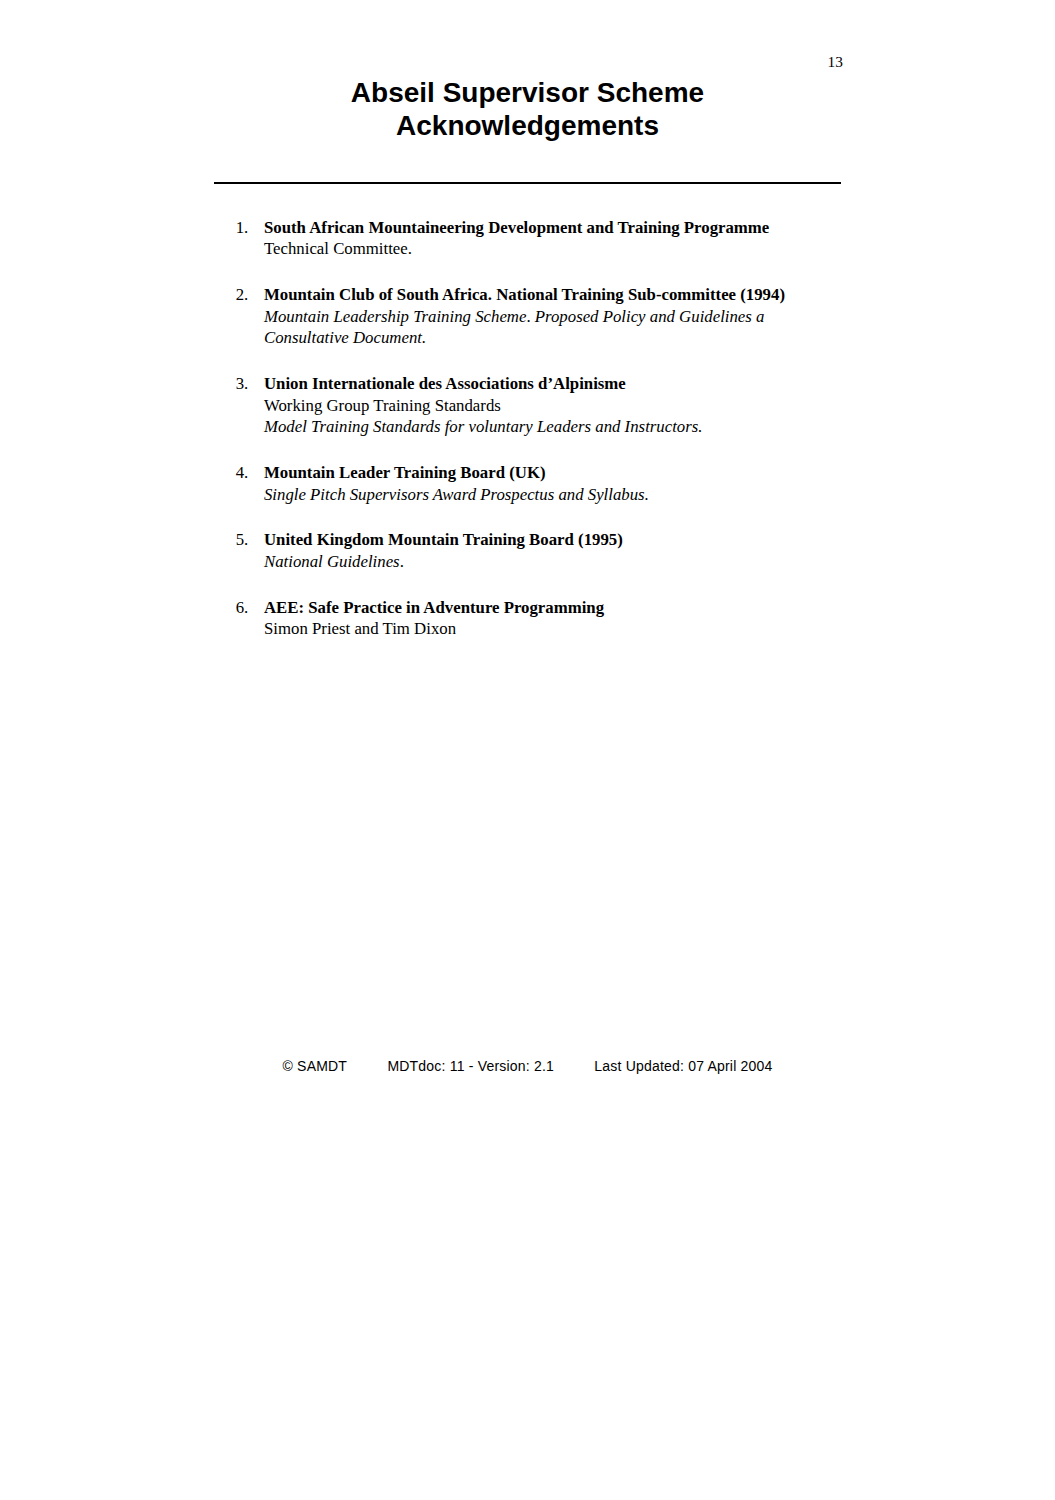13
Abseil Supervisor Scheme
Acknowledgements
South African Mountaineering Development and Training Programme
Technical Committee.
Mountain Club of South Africa. National Training Sub-committee (1994)
Mountain Leadership Training Scheme. Proposed Policy and Guidelines a Consultative Document.
Union Internationale des Associations d’Alpinisme
Working Group Training Standards
Model Training Standards for voluntary Leaders and Instructors.
Mountain Leader Training Board (UK)
Single Pitch Supervisors Award Prospectus and Syllabus.
United Kingdom Mountain Training Board (1995)
National Guidelines.
AEE: Safe Practice in Adventure Programming
Simon Priest and Tim Dixon
© SAMDT MDTdoc: 11 - Version: 2.1 Last Updated: 07 April 2004